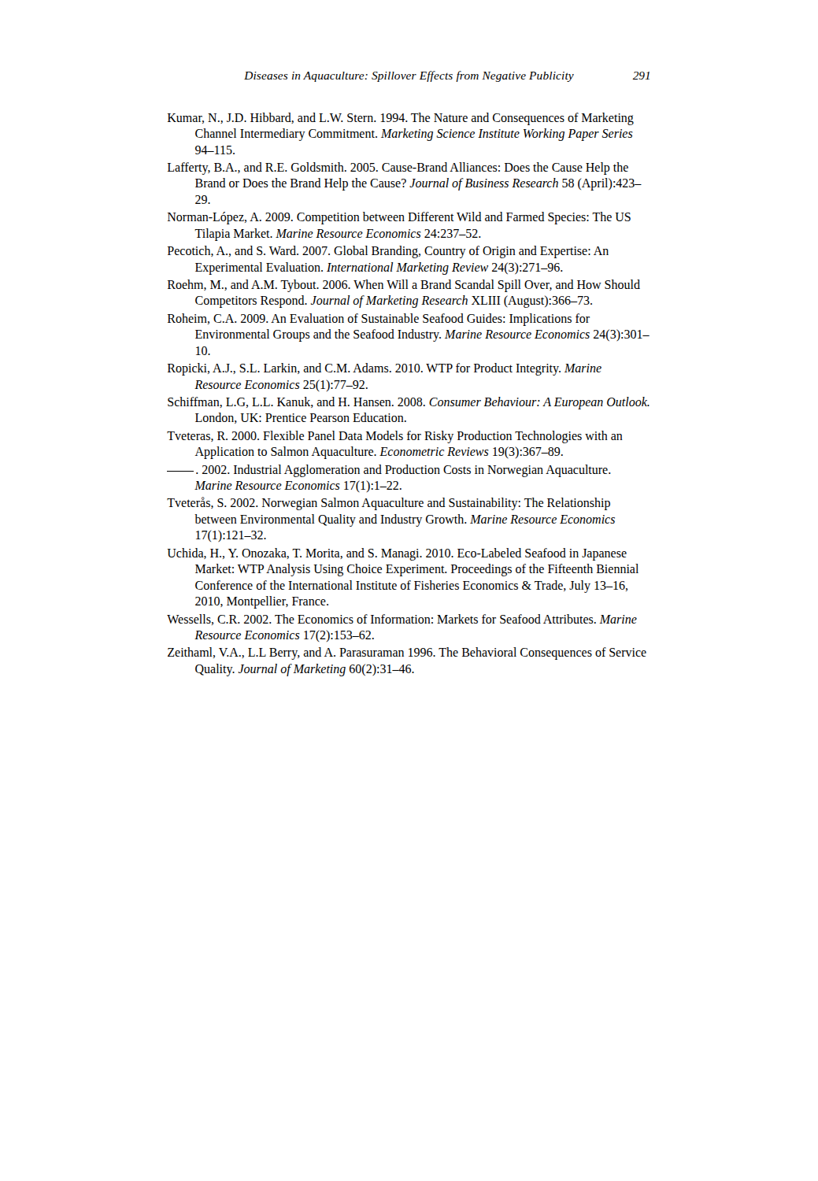Diseases in Aquaculture: Spillover Effects from Negative Publicity 291
Kumar, N., J.D. Hibbard, and L.W. Stern. 1994. The Nature and Consequences of Marketing Channel Intermediary Commitment. Marketing Science Institute Working Paper Series 94–115.
Lafferty, B.A., and R.E. Goldsmith. 2005. Cause-Brand Alliances: Does the Cause Help the Brand or Does the Brand Help the Cause? Journal of Business Research 58 (April):423–29.
Norman-López, A. 2009. Competition between Different Wild and Farmed Species: The US Tilapia Market. Marine Resource Economics 24:237–52.
Pecotich, A., and S. Ward. 2007. Global Branding, Country of Origin and Expertise: An Experimental Evaluation. International Marketing Review 24(3):271–96.
Roehm, M., and A.M. Tybout. 2006. When Will a Brand Scandal Spill Over, and How Should Competitors Respond. Journal of Marketing Research XLIII (August):366–73.
Roheim, C.A. 2009. An Evaluation of Sustainable Seafood Guides: Implications for Environmental Groups and the Seafood Industry. Marine Resource Economics 24(3):301–10.
Ropicki, A.J., S.L. Larkin, and C.M. Adams. 2010. WTP for Product Integrity. Marine Resource Economics 25(1):77–92.
Schiffman, L.G, L.L. Kanuk, and H. Hansen. 2008. Consumer Behaviour: A European Outlook. London, UK: Prentice Pearson Education.
Tveteras, R. 2000. Flexible Panel Data Models for Risky Production Technologies with an Application to Salmon Aquaculture. Econometric Reviews 19(3):367–89.
. 2002. Industrial Agglomeration and Production Costs in Norwegian Aquaculture. Marine Resource Economics 17(1):1–22.
Tveterås, S. 2002. Norwegian Salmon Aquaculture and Sustainability: The Relationship between Environmental Quality and Industry Growth. Marine Resource Economics 17(1):121–32.
Uchida, H., Y. Onozaka, T. Morita, and S. Managi. 2010. Eco-Labeled Seafood in Japanese Market: WTP Analysis Using Choice Experiment. Proceedings of the Fifteenth Biennial Conference of the International Institute of Fisheries Economics & Trade, July 13–16, 2010, Montpellier, France.
Wessells, C.R. 2002. The Economics of Information: Markets for Seafood Attributes. Marine Resource Economics 17(2):153–62.
Zeithaml, V.A., L.L Berry, and A. Parasuraman 1996. The Behavioral Consequences of Service Quality. Journal of Marketing 60(2):31–46.